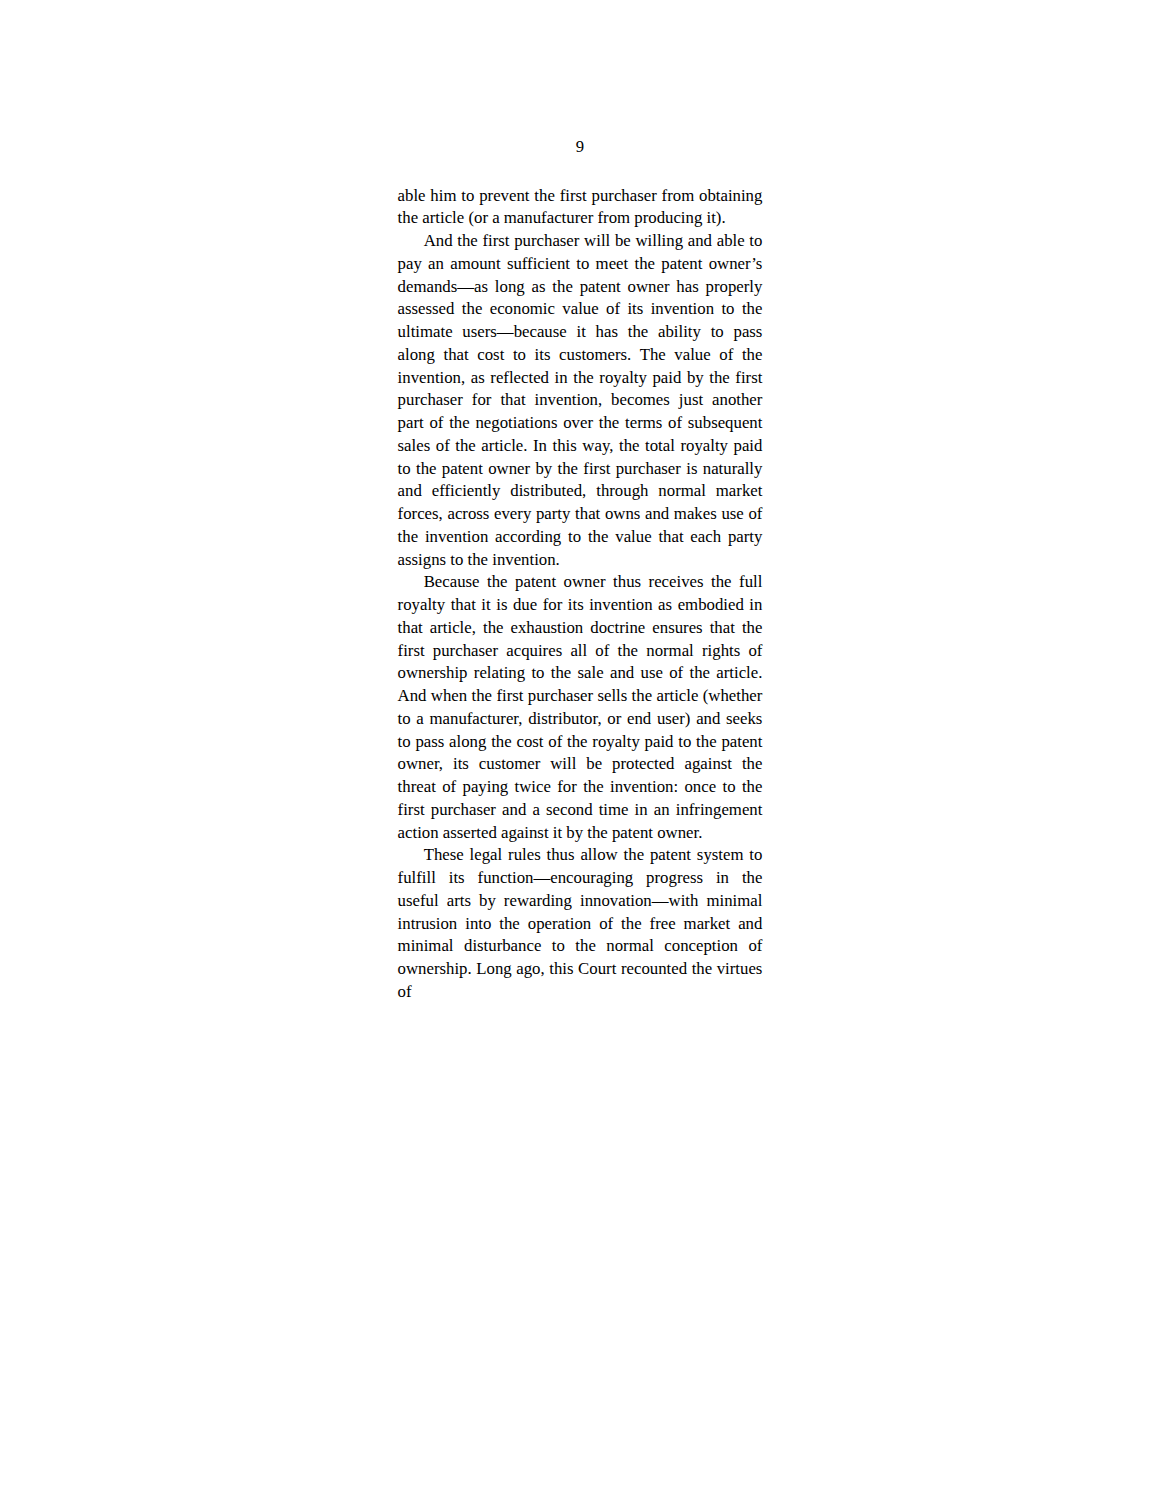9
able him to prevent the first purchaser from obtaining the article (or a manufacturer from producing it).
And the first purchaser will be willing and able to pay an amount sufficient to meet the patent owner’s demands—as long as the patent owner has properly assessed the economic value of its invention to the ultimate users—because it has the ability to pass along that cost to its customers. The value of the invention, as reflected in the royalty paid by the first purchaser for that invention, becomes just another part of the negotiations over the terms of subsequent sales of the article. In this way, the total royalty paid to the patent owner by the first purchaser is naturally and efficiently distributed, through normal market forces, across every party that owns and makes use of the invention according to the value that each party assigns to the invention.
Because the patent owner thus receives the full royalty that it is due for its invention as embodied in that article, the exhaustion doctrine ensures that the first purchaser acquires all of the normal rights of ownership relating to the sale and use of the article. And when the first purchaser sells the article (whether to a manufacturer, distributor, or end user) and seeks to pass along the cost of the royalty paid to the patent owner, its customer will be protected against the threat of paying twice for the invention: once to the first purchaser and a second time in an infringement action asserted against it by the patent owner.
These legal rules thus allow the patent system to fulfill its function—encouraging progress in the useful arts by rewarding innovation—with minimal intrusion into the operation of the free market and minimal disturbance to the normal conception of ownership. Long ago, this Court recounted the virtues of